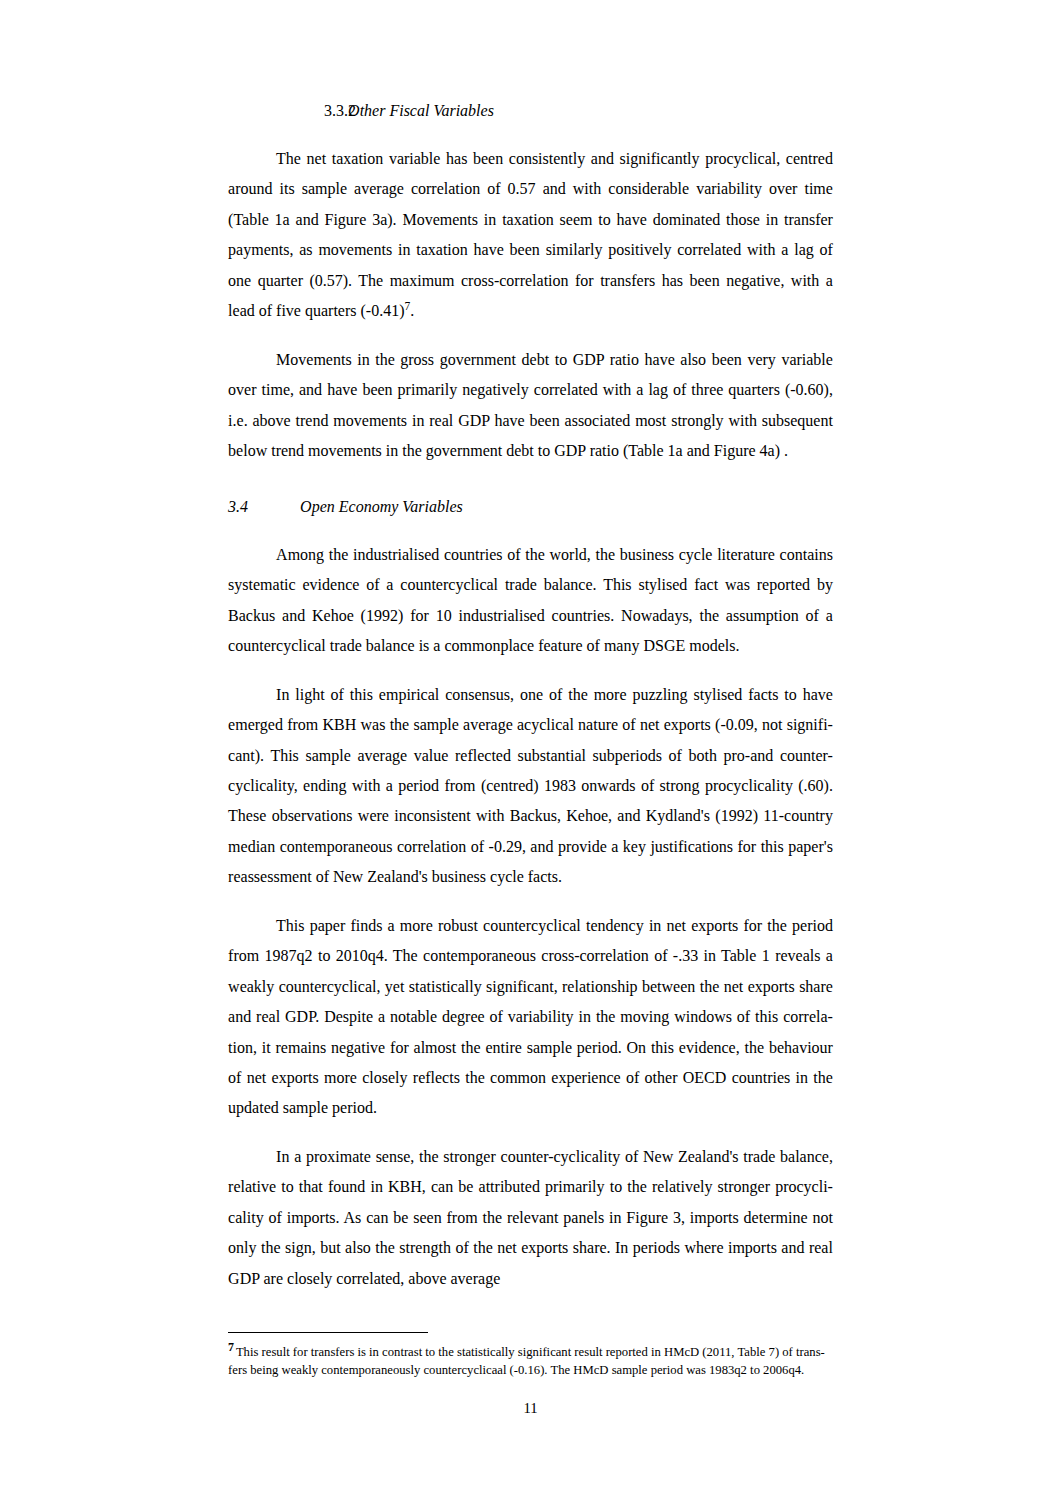3.3.2 Other Fiscal Variables
The net taxation variable has been consistently and significantly procyclical, centred around its sample average correlation of 0.57 and with considerable variability over time (Table 1a and Figure 3a). Movements in taxation seem to have dominated those in transfer payments, as movements in taxation have been similarly positively correlated with a lag of one quarter (0.57). The maximum cross-correlation for transfers has been negative, with a lead of five quarters (-0.41)7.
Movements in the gross government debt to GDP ratio have also been very variable over time, and have been primarily negatively correlated with a lag of three quarters (-0.60), i.e. above trend movements in real GDP have been associated most strongly with subsequent below trend movements in the government debt to GDP ratio (Table 1a and Figure 4a) .
3.4 Open Economy Variables
Among the industrialised countries of the world, the business cycle literature contains systematic evidence of a countercyclical trade balance. This stylised fact was reported by Backus and Kehoe (1992) for 10 industrialised countries. Nowadays, the assumption of a countercyclical trade balance is a commonplace feature of many DSGE models.
In light of this empirical consensus, one of the more puzzling stylised facts to have emerged from KBH was the sample average acyclical nature of net exports (-0.09, not significant). This sample average value reflected substantial subperiods of both pro-and counter-cyclicality, ending with a period from (centred) 1983 onwards of strong procyclicality (.60). These observations were inconsistent with Backus, Kehoe, and Kydland's (1992) 11-country median contemporaneous correlation of -0.29, and provide a key justifications for this paper's reassessment of New Zealand's business cycle facts.
This paper finds a more robust countercyclical tendency in net exports for the period from 1987q2 to 2010q4. The contemporaneous cross-correlation of -.33 in Table 1 reveals a weakly countercyclical, yet statistically significant, relationship between the net exports share and real GDP. Despite a notable degree of variability in the moving windows of this correlation, it remains negative for almost the entire sample period. On this evidence, the behaviour of net exports more closely reflects the common experience of other OECD countries in the updated sample period.
In a proximate sense, the stronger counter-cyclicality of New Zealand's trade balance, relative to that found in KBH, can be attributed primarily to the relatively stronger procyclicality of imports. As can be seen from the relevant panels in Figure 3, imports determine not only the sign, but also the strength of the net exports share. In periods where imports and real GDP are closely correlated, above average
7 This result for transfers is in contrast to the statistically significant result reported in HMcD (2011, Table 7) of transfers being weakly contemporaneously countercyclicaal (-0.16). The HMcD sample period was 1983q2 to 2006q4.
11